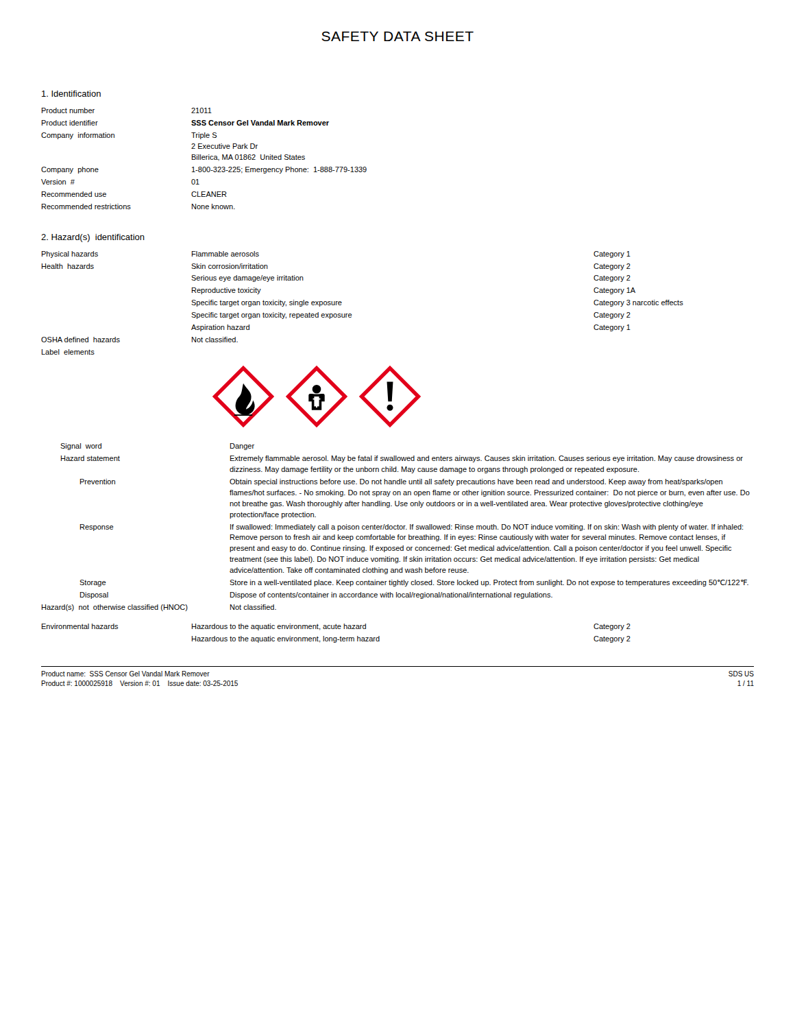SAFETY DATA SHEET
1. Identification
| Product number | 21011 |
| Product identifier | SSS Censor Gel Vandal Mark Remover |
| Company information | Triple S 2 Executive Park Dr Billerica, MA 01862 United States |
| Company phone | 1-800-323-225; Emergency Phone: 1-888-779-1339 |
| Version # | 01 |
| Recommended use | CLEANER |
| Recommended restrictions | None known. |
2. Hazard(s) identification
| Physical hazards | Flammable aerosols | Category 1 |
| Health hazards | Skin corrosion/irritation | Category 2 |
| | Serious eye damage/eye irritation | Category 2 |
| | Reproductive toxicity | Category 1A |
| | Specific target organ toxicity, single exposure | Category 3 narcotic effects |
| | Specific target organ toxicity, repeated exposure | Category 2 |
| | Aspiration hazard | Category 1 |
| OSHA defined hazards | Not classified. |
| Label elements | |
| Signal word | Danger |
| Hazard statement | Extremely flammable aerosol. May be fatal if swallowed and enters airways. Causes skin irritation. Causes serious eye irritation. May cause drowsiness or dizziness. May damage fertility or the unborn child. May cause damage to organs through prolonged or repeated exposure. |
| Prevention | Obtain special instructions before use. Do not handle until all safety precautions have been read and understood. Keep away from heat/sparks/open flames/hot surfaces. - No smoking. Do not spray on an open flame or other ignition source. Pressurized container: Do not pierce or burn, even after use. Do not breathe gas. Wash thoroughly after handling. Use only outdoors or in a well-ventilated area. Wear protective gloves/protective clothing/eye protection/face protection. |
| Response | If swallowed: Immediately call a poison center/doctor. If swallowed: Rinse mouth. Do NOT induce vomiting. If on skin: Wash with plenty of water. If inhaled: Remove person to fresh air and keep comfortable for breathing. If in eyes: Rinse cautiously with water for several minutes. Remove contact lenses, if present and easy to do. Continue rinsing. If exposed or concerned: Get medical advice/attention. Call a poison center/doctor if you feel unwell. Specific treatment (see this label). Do NOT induce vomiting. If skin irritation occurs: Get medical advice/attention. If eye irritation persists: Get medical advice/attention. Take off contaminated clothing and wash before reuse. |
| Storage | Store in a well-ventilated place. Keep container tightly closed. Store locked up. Protect from sunlight. Do not expose to temperatures exceeding 50℃/122℉. |
| Disposal | Dispose of contents/container in accordance with local/regional/national/international regulations. |
| Hazard(s) not otherwise classified (HNOC) | Not classified. |
| Environmental hazards | Hazardous to the aquatic environment, acute hazard | Category 2 |
| | Hazardous to the aquatic environment, long-term hazard | Category 2 |
| Product name: SSS Censor Gel Vandal Mark Remover | SDS US |
| Product #: 1000025918 Version #: 01 Issue date: 03-25-2015 | 1 / 11 |